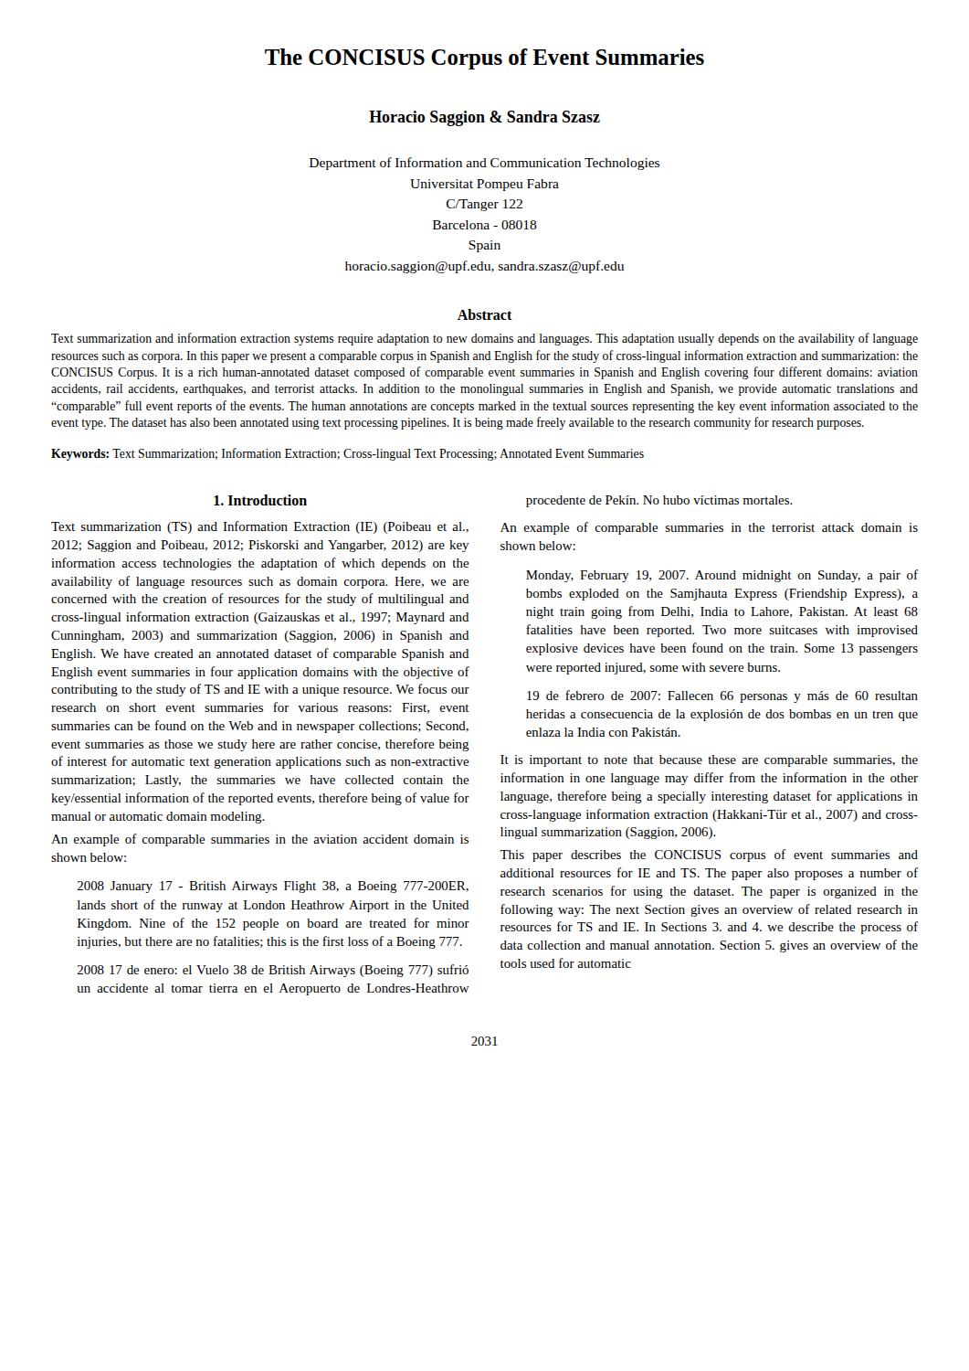The CONCISUS Corpus of Event Summaries
Horacio Saggion & Sandra Szasz
Department of Information and Communication Technologies
Universitat Pompeu Fabra
C/Tanger 122
Barcelona - 08018
Spain
horacio.saggion@upf.edu, sandra.szasz@upf.edu
Abstract
Text summarization and information extraction systems require adaptation to new domains and languages. This adaptation usually depends on the availability of language resources such as corpora. In this paper we present a comparable corpus in Spanish and English for the study of cross-lingual information extraction and summarization: the CONCISUS Corpus. It is a rich human-annotated dataset composed of comparable event summaries in Spanish and English covering four different domains: aviation accidents, rail accidents, earthquakes, and terrorist attacks. In addition to the monolingual summaries in English and Spanish, we provide automatic translations and “comparable” full event reports of the events. The human annotations are concepts marked in the textual sources representing the key event information associated to the event type. The dataset has also been annotated using text processing pipelines. It is being made freely available to the research community for research purposes.
Keywords: Text Summarization; Information Extraction; Cross-lingual Text Processing; Annotated Event Summaries
1. Introduction
Text summarization (TS) and Information Extraction (IE) (Poibeau et al., 2012; Saggion and Poibeau, 2012; Piskorski and Yangarber, 2012) are key information access technologies the adaptation of which depends on the availability of language resources such as domain corpora. Here, we are concerned with the creation of resources for the study of multilingual and cross-lingual information extraction (Gaizauskas et al., 1997; Maynard and Cunningham, 2003) and summarization (Saggion, 2006) in Spanish and English. We have created an annotated dataset of comparable Spanish and English event summaries in four application domains with the objective of contributing to the study of TS and IE with a unique resource. We focus our research on short event summaries for various reasons: First, event summaries can be found on the Web and in newspaper collections; Second, event summaries as those we study here are rather concise, therefore being of interest for automatic text generation applications such as non-extractive summarization; Lastly, the summaries we have collected contain the key/essential information of the reported events, therefore being of value for manual or automatic domain modeling.
An example of comparable summaries in the aviation accident domain is shown below:
2008 January 17 - British Airways Flight 38, a Boeing 777-200ER, lands short of the runway at London Heathrow Airport in the United Kingdom. Nine of the 152 people on board are treated for minor injuries, but there are no fatalities; this is the first loss of a Boeing 777.
2008 17 de enero: el Vuelo 38 de British Airways (Boeing 777) sufrió un accidente al tomar tierra en el Aeropuerto de Londres-Heathrow procedente de Pekín. No hubo víctimas mortales.
An example of comparable summaries in the terrorist attack domain is shown below:
Monday, February 19, 2007. Around midnight on Sunday, a pair of bombs exploded on the Samjhauta Express (Friendship Express), a night train going from Delhi, India to Lahore, Pakistan. At least 68 fatalities have been reported. Two more suitcases with improvised explosive devices have been found on the train. Some 13 passengers were reported injured, some with severe burns.
19 de febrero de 2007: Fallecen 66 personas y más de 60 resultan heridas a consecuencia de la explosión de dos bombas en un tren que enlaza la India con Pakistán.
It is important to note that because these are comparable summaries, the information in one language may differ from the information in the other language, therefore being a specially interesting dataset for applications in cross-language information extraction (Hakkani-Tür et al., 2007) and cross-lingual summarization (Saggion, 2006).
This paper describes the CONCISUS corpus of event summaries and additional resources for IE and TS. The paper also proposes a number of research scenarios for using the dataset. The paper is organized in the following way: The next Section gives an overview of related research in resources for TS and IE. In Sections 3. and 4. we describe the process of data collection and manual annotation. Section 5. gives an overview of the tools used for automatic
2031